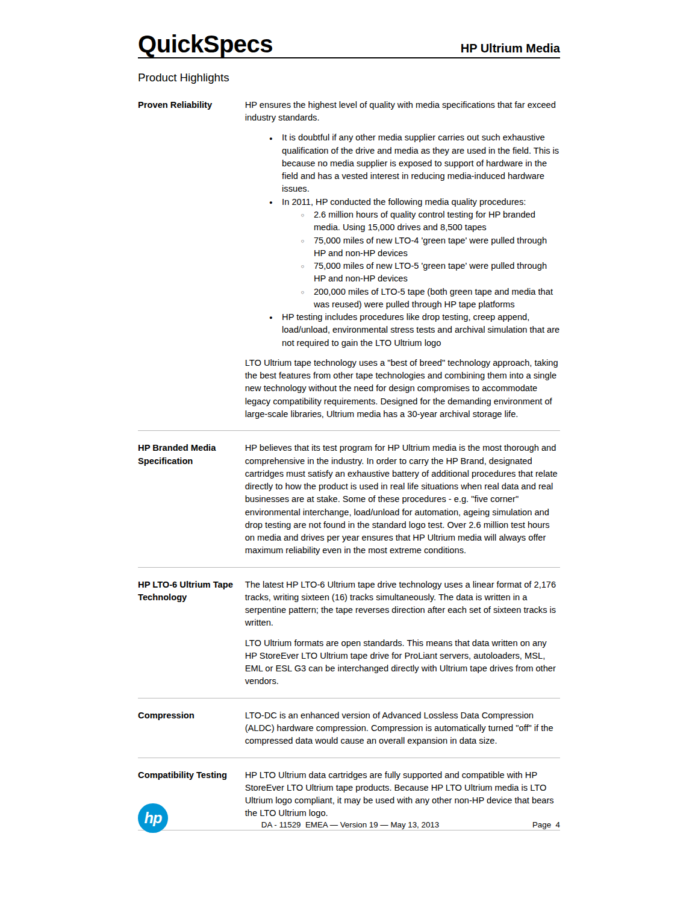QuickSpecs
HP Ultrium Media
Product Highlights
| Proven Reliability | HP ensures the highest level of quality with media specifications that far exceed industry standards. It is doubtful if any other media supplier carries out such exhaustive qualification of the drive and media as they are used in the field. This is because no media supplier is exposed to support of hardware in the field and has a vested interest in reducing media-induced hardware issues. In 2011, HP conducted the following media quality procedures: 2.6 million hours of quality control testing for HP branded media. Using 15,000 drives and 8,500 tapes 75,000 miles of new LTO-4 'green tape' were pulled through HP and non-HP devices 75,000 miles of new LTO-5 'green tape' were pulled through HP and non-HP devices 200,000 miles of LTO-5 tape (both green tape and media that was reused) were pulled through HP tape platforms HP testing includes procedures like drop testing, creep append, load/unload, environmental stress tests and archival simulation that are not required to gain the LTO Ultrium logo LTO Ultrium tape technology uses a "best of breed" technology approach, taking the best features from other tape technologies and combining them into a single new technology without the need for design compromises to accommodate legacy compatibility requirements. Designed for the demanding environment of large-scale libraries, Ultrium media has a 30-year archival storage life. |
| HP Branded Media Specification | HP believes that its test program for HP Ultrium media is the most thorough and comprehensive in the industry. In order to carry the HP Brand, designated cartridges must satisfy an exhaustive battery of additional procedures that relate directly to how the product is used in real life situations when real data and real businesses are at stake. Some of these procedures - e.g. "five corner" environmental interchange, load/unload for automation, ageing simulation and drop testing are not found in the standard logo test. Over 2.6 million test hours on media and drives per year ensures that HP Ultrium media will always offer maximum reliability even in the most extreme conditions. |
| HP LTO-6 Ultrium Tape Technology | The latest HP LTO-6 Ultrium tape drive technology uses a linear format of 2,176 tracks, writing sixteen (16) tracks simultaneously. The data is written in a serpentine pattern; the tape reverses direction after each set of sixteen tracks is written. LTO Ultrium formats are open standards. This means that data written on any HP StoreEver LTO Ultrium tape drive for ProLiant servers, autoloaders, MSL, EML or ESL G3 can be interchanged directly with Ultrium tape drives from other vendors. |
| Compression | LTO-DC is an enhanced version of Advanced Lossless Data Compression (ALDC) hardware compression. Compression is automatically turned "off" if the compressed data would cause an overall expansion in data size. |
| Compatibility Testing | HP LTO Ultrium data cartridges are fully supported and compatible with HP StoreEver LTO Ultrium tape products. Because HP LTO Ultrium media is LTO Ultrium logo compliant, it may be used with any other non-HP device that bears the LTO Ultrium logo. |
hp
DA - 11529 EMEA — Version 19 — May 13, 2013
Page 4